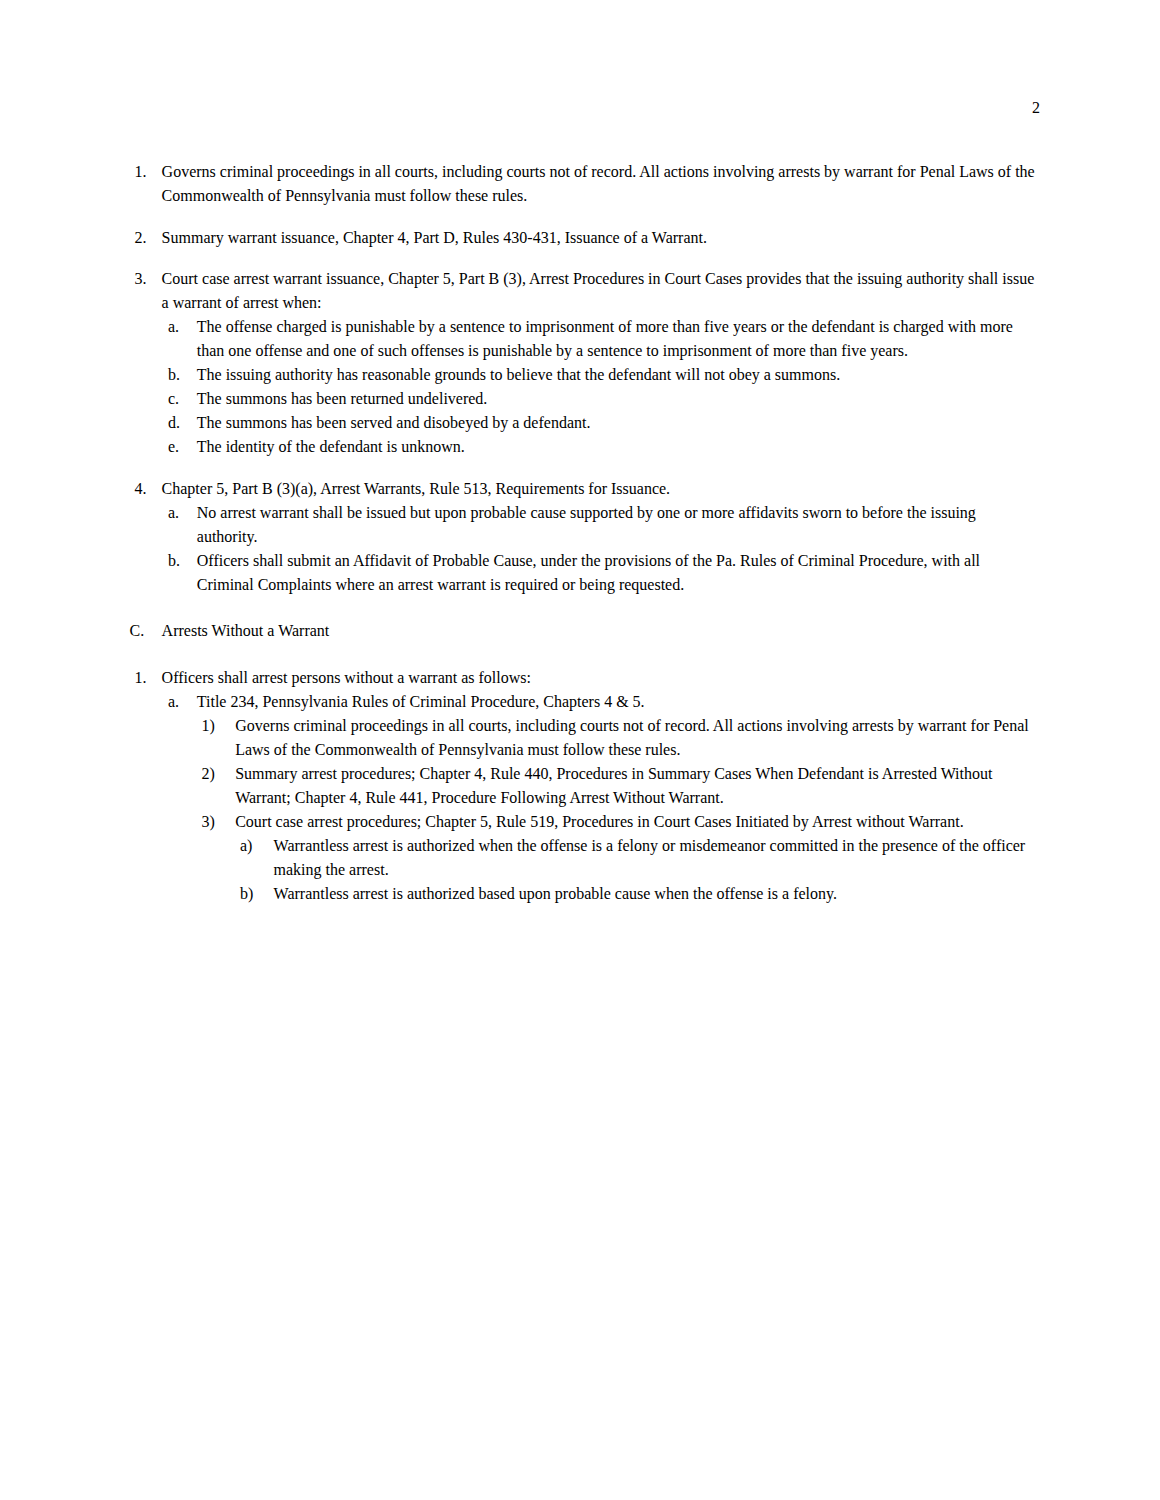2
1. Governs criminal proceedings in all courts, including courts not of record. All actions involving arrests by warrant for Penal Laws of the Commonwealth of Pennsylvania must follow these rules.
2. Summary warrant issuance, Chapter 4, Part D, Rules 430-431, Issuance of a Warrant.
3. Court case arrest warrant issuance, Chapter 5, Part B (3), Arrest Procedures in Court Cases provides that the issuing authority shall issue a warrant of arrest when:
a. The offense charged is punishable by a sentence to imprisonment of more than five years or the defendant is charged with more than one offense and one of such offenses is punishable by a sentence to imprisonment of more than five years.
b. The issuing authority has reasonable grounds to believe that the defendant will not obey a summons.
c. The summons has been returned undelivered.
d. The summons has been served and disobeyed by a defendant.
e. The identity of the defendant is unknown.
4. Chapter 5, Part B (3)(a), Arrest Warrants, Rule 513, Requirements for Issuance.
a. No arrest warrant shall be issued but upon probable cause supported by one or more affidavits sworn to before the issuing authority.
b. Officers shall submit an Affidavit of Probable Cause, under the provisions of the Pa. Rules of Criminal Procedure, with all Criminal Complaints where an arrest warrant is required or being requested.
C. Arrests Without a Warrant
1. Officers shall arrest persons without a warrant as follows:
a. Title 234, Pennsylvania Rules of Criminal Procedure, Chapters 4 & 5.
1) Governs criminal proceedings in all courts, including courts not of record. All actions involving arrests by warrant for Penal Laws of the Commonwealth of Pennsylvania must follow these rules.
2) Summary arrest procedures; Chapter 4, Rule 440, Procedures in Summary Cases When Defendant is Arrested Without Warrant; Chapter 4, Rule 441, Procedure Following Arrest Without Warrant.
3) Court case arrest procedures; Chapter 5, Rule 519, Procedures in Court Cases Initiated by Arrest without Warrant.
a) Warrantless arrest is authorized when the offense is a felony or misdemeanor committed in the presence of the officer making the arrest.
b) Warrantless arrest is authorized based upon probable cause when the offense is a felony.